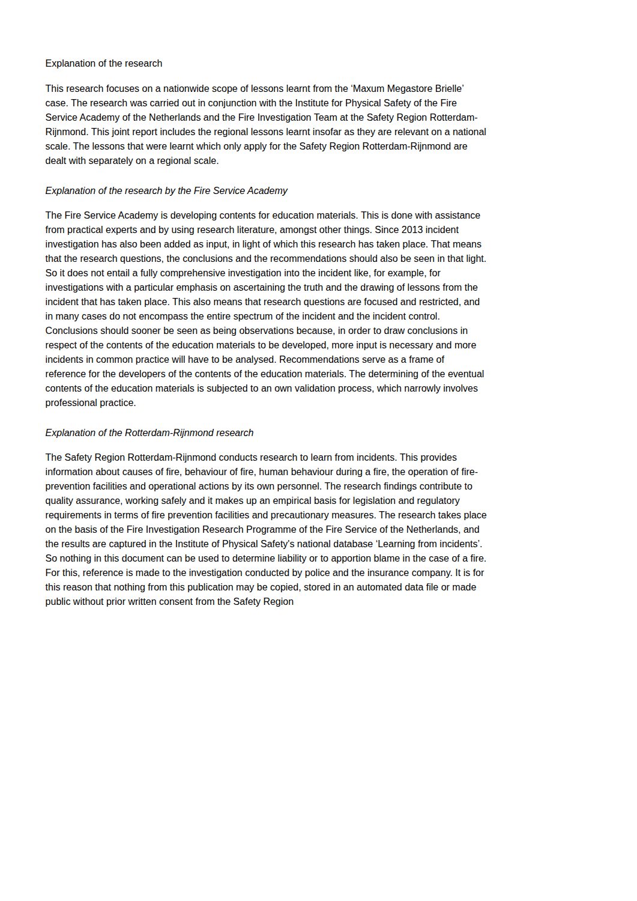Explanation of the research
This research focuses on a nationwide scope of lessons learnt from the ‘Maxum Megastore Brielle’ case. The research was carried out in conjunction with the Institute for Physical Safety of the Fire Service Academy of the Netherlands and the Fire Investigation Team at the Safety Region Rotterdam-Rijnmond. This joint report includes the regional lessons learnt insofar as they are relevant on a national scale. The lessons that were learnt which only apply for the Safety Region Rotterdam-Rijnmond are dealt with separately on a regional scale.
Explanation of the research by the Fire Service Academy
The Fire Service Academy is developing contents for education materials. This is done with assistance from practical experts and by using research literature, amongst other things. Since 2013 incident investigation has also been added as input, in light of which this research has taken place. That means that the research questions, the conclusions and the recommendations should also be seen in that light. So it does not entail a fully comprehensive investigation into the incident like, for example, for investigations with a particular emphasis on ascertaining the truth and the drawing of lessons from the incident that has taken place. This also means that research questions are focused and restricted, and in many cases do not encompass the entire spectrum of the incident and the incident control. Conclusions should sooner be seen as being observations because, in order to draw conclusions in respect of the contents of the education materials to be developed, more input is necessary and more incidents in common practice will have to be analysed. Recommendations serve as a frame of reference for the developers of the contents of the education materials. The determining of the eventual contents of the education materials is subjected to an own validation process, which narrowly involves professional practice.
Explanation of the Rotterdam-Rijnmond research
The Safety Region Rotterdam-Rijnmond conducts research to learn from incidents. This provides information about causes of fire, behaviour of fire, human behaviour during a fire, the operation of fire-prevention facilities and operational actions by its own personnel. The research findings contribute to quality assurance, working safely and it makes up an empirical basis for legislation and regulatory requirements in terms of fire prevention facilities and precautionary measures. The research takes place on the basis of the Fire Investigation Research Programme of the Fire Service of the Netherlands, and the results are captured in the Institute of Physical Safety's national database ‘Learning from incidents’. So nothing in this document can be used to determine liability or to apportion blame in the case of a fire. For this, reference is made to the investigation conducted by police and the insurance company. It is for this reason that nothing from this publication may be copied, stored in an automated data file or made public without prior written consent from the Safety Region